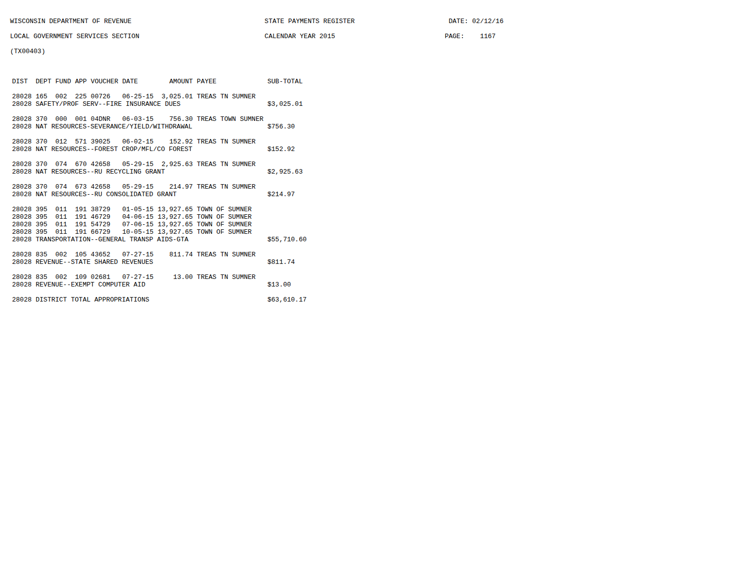WISCONSIN DEPARTMENT OF REVENUE STATE PAYMENTS REGISTER DATE: 02/12/16
LOCAL GOVERNMENT SERVICES SECTION CALENDAR YEAR 2015 PAGE: 1167
(TX00403)
| DIST | DEPT | FUND | APP | VOUCHER | DATE | AMOUNT | PAYEE | SUB-TOTAL |
| --- | --- | --- | --- | --- | --- | --- | --- | --- |
| 28028 | 165 | 002 | 225 | 00726 | 06-25-15 | 3,025.01 | TREAS TN SUMNER | |
| 28028 | SAFETY/PROF SERV--FIRE INSURANCE DUES | | $3,025.01 |
| 28028 | 370 | 000 | 001 | 04DNR | 06-03-15 | 756.30 | TREAS TOWN SUMNER | |
| 28028 | NAT RESOURCES-SEVERANCE/YIELD/WITHDRAWAL | | $756.30 |
| 28028 | 370 | 012 | 571 | 39025 | 06-02-15 | 152.92 | TREAS TN SUMNER | |
| 28028 | NAT RESOURCES--FOREST CROP/MFL/CO FOREST | | $152.92 |
| 28028 | 370 | 074 | 670 | 42658 | 05-29-15 | 2,925.63 | TREAS TN SUMNER | |
| 28028 | NAT RESOURCES--RU RECYCLING GRANT | | $2,925.63 |
| 28028 | 370 | 074 | 673 | 42658 | 05-29-15 | 214.97 | TREAS TN SUMNER | |
| 28028 | NAT RESOURCES--RU CONSOLIDATED GRANT | | $214.97 |
| 28028 | 395 | 011 | 191 | 38729 | 01-05-15 | 13,927.65 | TOWN OF SUMNER | |
| 28028 | 395 | 011 | 191 | 46729 | 04-06-15 | 13,927.65 | TOWN OF SUMNER | |
| 28028 | 395 | 011 | 191 | 54729 | 07-06-15 | 13,927.65 | TOWN OF SUMNER | |
| 28028 | 395 | 011 | 191 | 66729 | 10-05-15 | 13,927.65 | TOWN OF SUMNER | |
| 28028 | TRANSPORTATION--GENERAL TRANSP AIDS-GTA | | $55,710.60 |
| 28028 | 835 | 002 | 105 | 43652 | 07-27-15 | 811.74 | TREAS TN SUMNER | |
| 28028 | REVENUE--STATE SHARED REVENUES | | $811.74 |
| 28028 | 835 | 002 | 109 | 02681 | 07-27-15 | 13.00 | TREAS TN SUMNER | |
| 28028 | REVENUE--EXEMPT COMPUTER AID | | $13.00 |
| 28028 | DISTRICT TOTAL APPROPRIATIONS | | $63,610.17 |